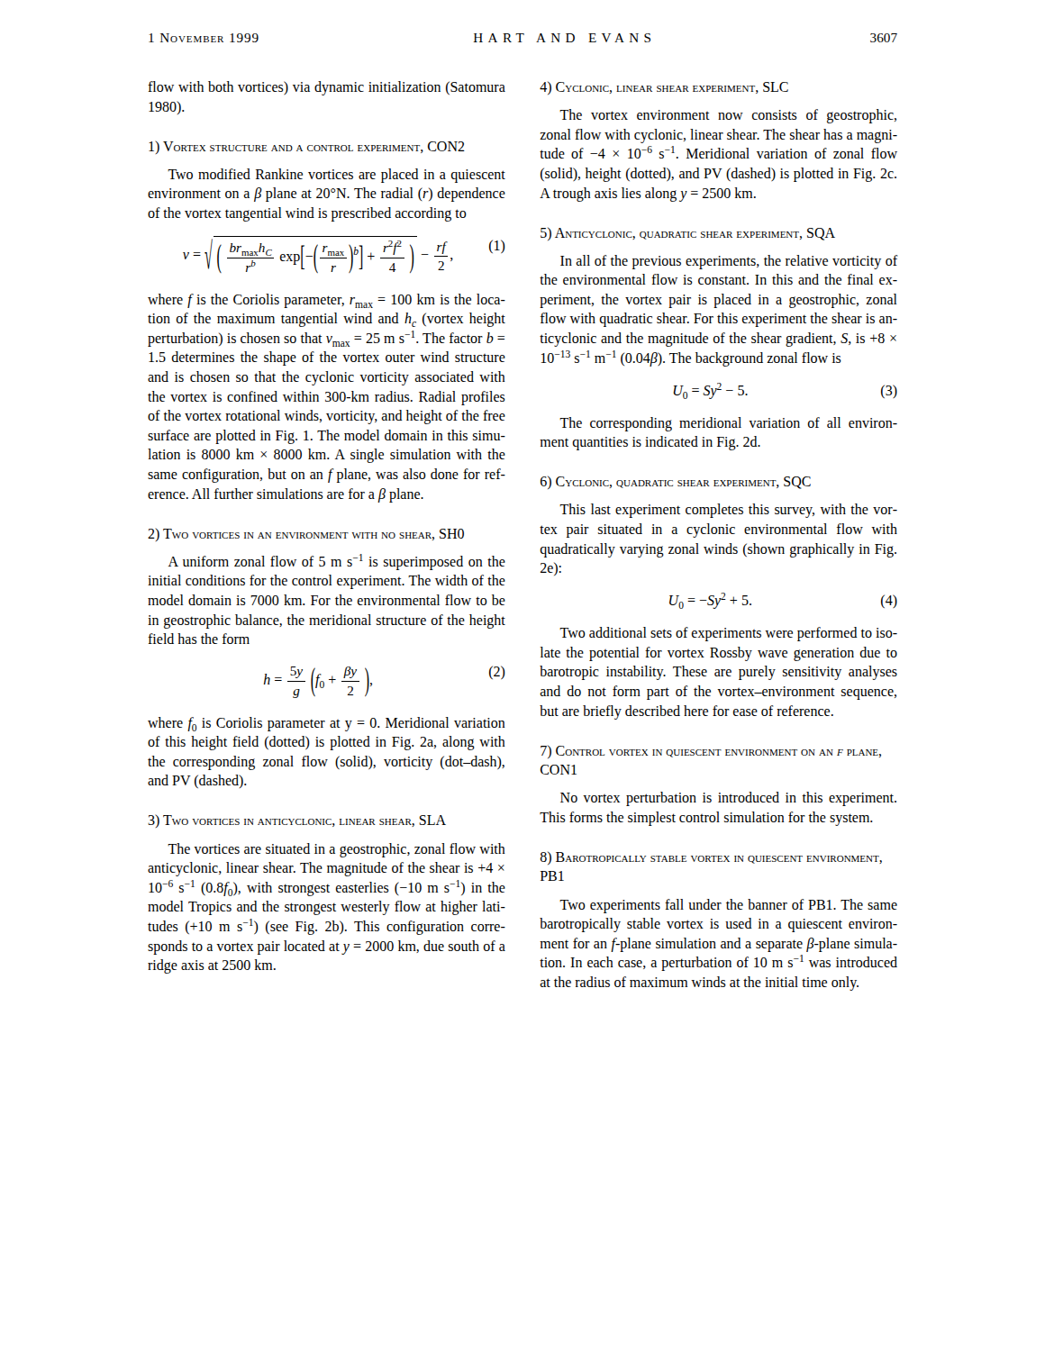1 November 1999 HART AND EVANS 3607
flow with both vortices) via dynamic initialization (Satomura 1980).
1) Vortex structure and a control experiment, CON2
Two modified Rankine vortices are placed in a quiescent environment on a β plane at 20°N. The radial (r) dependence of the vortex tangential wind is prescribed according to
(1) v = √ ( brmaxhC rb exp[−(rmax r)b] + r2f24 ) − rf 2,
where f is the Coriolis parameter, rmax = 100 km is the location of the maximum tangential wind and hc (vortex height perturbation) is chosen so that vmax = 25 m s−1. The factor b = 1.5 determines the shape of the vortex outer wind structure and is chosen so that the cyclonic vorticity associated with the vortex is confined within 300-km radius. Radial profiles of the vortex rotational winds, vorticity, and height of the free surface are plotted in Fig. 1. The model domain in this simulation is 8000 km × 8000 km. A single simulation with the same configuration, but on an f plane, was also done for reference. All further simulations are for a β plane.
2) Two vortices in an environment with no shear, SH0
A uniform zonal flow of 5 m s−1 is superimposed on the initial conditions for the control experiment. The width of the model domain is 7000 km. For the environmental flow to be in geostrophic balance, the meridional structure of the height field has the form
(2) h = 5y g (f0 + βy 2 ),
where f0 is Coriolis parameter at y = 0. Meridional variation of this height field (dotted) is plotted in Fig. 2a, along with the corresponding zonal flow (solid), vorticity (dot–dash), and PV (dashed).
3) Two vortices in anticyclonic, linear shear, SLA
The vortices are situated in a geostrophic, zonal flow with anticyclonic, linear shear. The magnitude of the shear is +4 × 10−6 s−1 (0.8f0), with strongest easterlies (−10 m s−1) in the model Tropics and the strongest westerly flow at higher latitudes (+10 m s−1) (see Fig. 2b). This configuration corresponds to a vortex pair located at y = 2000 km, due south of a ridge axis at 2500 km.
4) Cyclonic, linear shear experiment, SLC
The vortex environment now consists of geostrophic, zonal flow with cyclonic, linear shear. The shear has a magnitude of −4 × 10−6 s−1. Meridional variation of zonal flow (solid), height (dotted), and PV (dashed) is plotted in Fig. 2c. A trough axis lies along y = 2500 km.
5) Anticyclonic, quadratic shear experiment, SQA
In all of the previous experiments, the relative vorticity of the environmental flow is constant. In this and the final experiment, the vortex pair is placed in a geostrophic, zonal flow with quadratic shear. For this experiment the shear is anticyclonic and the magnitude of the shear gradient, S, is +8 × 10−13 s−1 m−1 (0.04β). The background zonal flow is
(3) U0 = Sy2 − 5.
The corresponding meridional variation of all environment quantities is indicated in Fig. 2d.
6) Cyclonic, quadratic shear experiment, SQC
This last experiment completes this survey, with the vortex pair situated in a cyclonic environmental flow with quadratically varying zonal winds (shown graphically in Fig. 2e):
(4) U0 = −Sy2 + 5.
Two additional sets of experiments were performed to isolate the potential for vortex Rossby wave generation due to barotropic instability. These are purely sensitivity analyses and do not form part of the vortex–environment sequence, but are briefly described here for ease of reference.
7) Control vortex in quiescent environment on an f plane, CON1
No vortex perturbation is introduced in this experiment. This forms the simplest control simulation for the system.
8) Barotropically stable vortex in quiescent environment, PB1
Two experiments fall under the banner of PB1. The same barotropically stable vortex is used in a quiescent environment for an f-plane simulation and a separate β-plane simulation. In each case, a perturbation of 10 m s−1 was introduced at the radius of maximum winds at the initial time only.